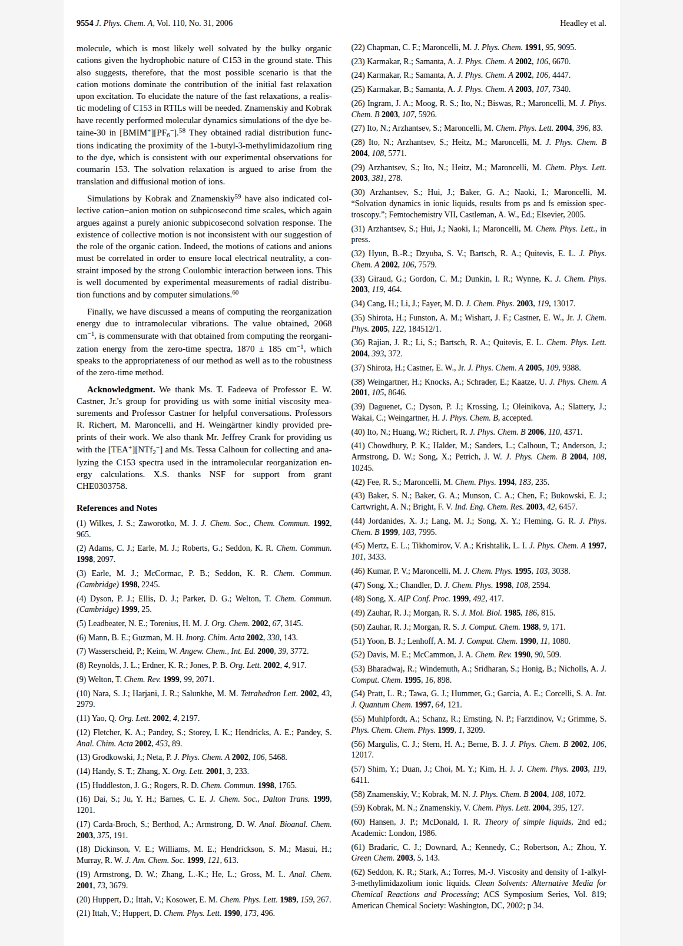9554 J. Phys. Chem. A, Vol. 110, No. 31, 2006
Headley et al.
molecule, which is most likely well solvated by the bulky organic cations given the hydrophobic nature of C153 in the ground state. This also suggests, therefore, that the most possible scenario is that the cation motions dominate the contribution of the initial fast relaxation upon excitation. To elucidate the nature of the fast relaxations, a realistic modeling of C153 in RTILs will be needed. Znamenskiy and Kobrak have recently performed molecular dynamics simulations of the dye betaine-30 in [BMIM+][PF6−].58 They obtained radial distribution functions indicating the proximity of the 1-butyl-3-methylimidazolium ring to the dye, which is consistent with our experimental observations for coumarin 153. The solvation relaxation is argued to arise from the translation and diffusional motion of ions.
Simulations by Kobrak and Znamenskiy59 have also indicated collective cation−anion motion on subpicosecond time scales, which again argues against a purely anionic subpicosecond solvation response. The existence of collective motion is not inconsistent with our suggestion of the role of the organic cation. Indeed, the motions of cations and anions must be correlated in order to ensure local electrical neutrality, a constraint imposed by the strong Coulombic interaction between ions. This is well documented by experimental measurements of radial distribution functions and by computer simulations.60
Finally, we have discussed a means of computing the reorganization energy due to intramolecular vibrations. The value obtained, 2068 cm−1, is commensurate with that obtained from computing the reorganization energy from the zero-time spectra, 1870 ± 185 cm−1, which speaks to the appropriateness of our method as well as to the robustness of the zero-time method.
Acknowledgment. We thank Ms. T. Fadeeva of Professor E. W. Castner, Jr.'s group for providing us with some initial viscosity measurements and Professor Castner for helpful conversations. Professors R. Richert, M. Maroncelli, and H. Weingärtner kindly provided preprints of their work. We also thank Mr. Jeffrey Crank for providing us with the [TEA+][NTf2−] and Ms. Tessa Calhoun for collecting and analyzing the C153 spectra used in the intramolecular reorganization energy calculations. X.S. thanks NSF for support from grant CHE0303758.
References and Notes
(1) Wilkes, J. S.; Zaworotko, M. J. J. Chem. Soc., Chem. Commun. 1992, 965.
(2) Adams, C. J.; Earle, M. J.; Roberts, G.; Seddon, K. R. Chem. Commun. 1998, 2097.
(3) Earle, M. J.; McCormac, P. B.; Seddon, K. R. Chem. Commun. (Cambridge) 1998, 2245.
(4) Dyson, P. J.; Ellis, D. J.; Parker, D. G.; Welton, T. Chem. Commun. (Cambridge) 1999, 25.
(5) Leadbeater, N. E.; Torenius, H. M. J. Org. Chem. 2002, 67, 3145.
(6) Mann, B. E.; Guzman, M. H. Inorg. Chim. Acta 2002, 330, 143.
(7) Wasserscheid, P.; Keim, W. Angew. Chem., Int. Ed. 2000, 39, 3772.
(8) Reynolds, J. L.; Erdner, K. R.; Jones, P. B. Org. Lett. 2002, 4, 917.
(9) Welton, T. Chem. Rev. 1999, 99, 2071.
(10) Nara, S. J.; Harjani, J. R.; Salunkhe, M. M. Tetrahedron Lett. 2002, 43, 2979.
(11) Yao, Q. Org. Lett. 2002, 4, 2197.
(12) Fletcher, K. A.; Pandey, S.; Storey, I. K.; Hendricks, A. E.; Pandey, S. Anal. Chim. Acta 2002, 453, 89.
(13) Grodkowski, J.; Neta, P. J. Phys. Chem. A 2002, 106, 5468.
(14) Handy, S. T.; Zhang, X. Org. Lett. 2001, 3, 233.
(15) Huddleston, J. G.; Rogers, R. D. Chem. Commun. 1998, 1765.
(16) Dai, S.; Ju, Y. H.; Barnes, C. E. J. Chem. Soc., Dalton Trans. 1999, 1201.
(17) Carda-Broch, S.; Berthod, A.; Armstrong, D. W. Anal. Bioanal. Chem. 2003, 375, 191.
(18) Dickinson, V. E.; Williams, M. E.; Hendrickson, S. M.; Masui, H.; Murray, R. W. J. Am. Chem. Soc. 1999, 121, 613.
(19) Armstrong, D. W.; Zhang, L.-K.; He, L.; Gross, M. L. Anal. Chem. 2001, 73, 3679.
(20) Huppert, D.; Ittah, V.; Kosower, E. M. Chem. Phys. Lett. 1989, 159, 267.
(21) Ittah, V.; Huppert, D. Chem. Phys. Lett. 1990, 173, 496.
(22) Chapman, C. F.; Maroncelli, M. J. Phys. Chem. 1991, 95, 9095.
(23) Karmakar, R.; Samanta, A. J. Phys. Chem. A 2002, 106, 6670.
(24) Karmakar, R.; Samanta, A. J. Phys. Chem. A 2002, 106, 4447.
(25) Karmakar, B.; Samanta, A. J. Phys. Chem. A 2003, 107, 7340.
(26) Ingram, J. A.; Moog, R. S.; Ito, N.; Biswas, R.; Maroncelli, M. J. Phys. Chem. B 2003, 107, 5926.
(27) Ito, N.; Arzhantsev, S.; Maroncelli, M. Chem. Phys. Lett. 2004, 396, 83.
(28) Ito, N.; Arzhantsev, S.; Heitz, M.; Maroncelli, M. J. Phys. Chem. B 2004, 108, 5771.
(29) Arzhantsev, S.; Ito, N.; Heitz, M.; Maroncelli, M. Chem. Phys. Lett. 2003, 381, 278.
(30) Arzhantsev, S.; Hui, J.; Baker, G. A.; Naoki, I.; Maroncelli, M. “Solvation dynamics in ionic liquids, results from ps and fs emission spectroscopy.”; Femtochemistry VII, Castleman, A. W., Ed.; Elsevier, 2005.
(31) Arzhantsev, S.; Hui, J.; Naoki, I.; Maroncelli, M. Chem. Phys. Lett., in press.
(32) Hyun, B.-R.; Dzyuba, S. V.; Bartsch, R. A.; Quitevis, E. L. J. Phys. Chem. A 2002, 106, 7579.
(33) Giraud, G.; Gordon, C. M.; Dunkin, I. R.; Wynne, K. J. Chem. Phys. 2003, 119, 464.
(34) Cang, H.; Li, J.; Fayer, M. D. J. Chem. Phys. 2003, 119, 13017.
(35) Shirota, H.; Funston, A. M.; Wishart, J. F.; Castner, E. W., Jr. J. Chem. Phys. 2005, 122, 184512/1.
(36) Rajian, J. R.; Li, S.; Bartsch, R. A.; Quitevis, E. L. Chem. Phys. Lett. 2004, 393, 372.
(37) Shirota, H.; Castner, E. W., Jr. J. Phys. Chem. A 2005, 109, 9388.
(38) Weingartner, H.; Knocks, A.; Schrader, E.; Kaatze, U. J. Phys. Chem. A 2001, 105, 8646.
(39) Daguenet, C.; Dyson, P. J.; Krossing, I.; Oleinikova, A.; Slattery, J.; Wakai, C.; Weingartner, H. J. Phys. Chem. B, accepted.
(40) Ito, N.; Huang, W.; Richert, R. J. Phys. Chem. B 2006, 110, 4371.
(41) Chowdhury, P. K.; Halder, M.; Sanders, L.; Calhoun, T.; Anderson, J.; Armstrong, D. W.; Song, X.; Petrich, J. W. J. Phys. Chem. B 2004, 108, 10245.
(42) Fee, R. S.; Maroncelli, M. Chem. Phys. 1994, 183, 235.
(43) Baker, S. N.; Baker, G. A.; Munson, C. A.; Chen, F.; Bukowski, E. J.; Cartwright, A. N.; Bright, F. V. Ind. Eng. Chem. Res. 2003, 42, 6457.
(44) Jordanides, X. J.; Lang, M. J.; Song, X. Y.; Fleming, G. R. J. Phys. Chem. B 1999, 103, 7995.
(45) Mertz, E. L.; Tikhomirov, V. A.; Krishtalik, L. I. J. Phys. Chem. A 1997, 101, 3433.
(46) Kumar, P. V.; Maroncelli, M. J. Chem. Phys. 1995, 103, 3038.
(47) Song, X.; Chandler, D. J. Chem. Phys. 1998, 108, 2594.
(48) Song, X. AIP Conf. Proc. 1999, 492, 417.
(49) Zauhar, R. J.; Morgan, R. S. J. Mol. Biol. 1985, 186, 815.
(50) Zauhar, R. J.; Morgan, R. S. J. Comput. Chem. 1988, 9, 171.
(51) Yoon, B. J.; Lenhoff, A. M. J. Comput. Chem. 1990, 11, 1080.
(52) Davis, M. E.; McCammon, J. A. Chem. Rev. 1990, 90, 509.
(53) Bharadwaj, R.; Windemuth, A.; Sridharan, S.; Honig, B.; Nicholls, A. J. Comput. Chem. 1995, 16, 898.
(54) Pratt, L. R.; Tawa, G. J.; Hummer, G.; Garcia, A. E.; Corcelli, S. A. Int. J. Quantum Chem. 1997, 64, 121.
(55) Muhlpfordt, A.; Schanz, R.; Ernsting, N. P.; Farztdinov, V.; Grimme, S. Phys. Chem. Chem. Phys. 1999, 1, 3209.
(56) Margulis, C. J.; Stern, H. A.; Berne, B. J. J. Phys. Chem. B 2002, 106, 12017.
(57) Shim, Y.; Duan, J.; Choi, M. Y.; Kim, H. J. J. Chem. Phys. 2003, 119, 6411.
(58) Znamenskiy, V.; Kobrak, M. N. J. Phys. Chem. B 2004, 108, 1072.
(59) Kobrak, M. N.; Znamenskiy, V. Chem. Phys. Lett. 2004, 395, 127.
(60) Hansen, J. P.; McDonald, I. R. Theory of simple liquids, 2nd ed.; Academic: London, 1986.
(61) Bradaric, C. J.; Downard, A.; Kennedy, C.; Robertson, A.; Zhou, Y. Green Chem. 2003, 5, 143.
(62) Seddon, K. R.; Stark, A.; Torres, M.-J. Viscosity and density of 1-alkyl-3-methylimidazolium ionic liquids. Clean Solvents: Alternative Media for Chemical Reactions and Processing; ACS Symposium Series, Vol. 819; American Chemical Society: Washington, DC, 2002; p 34.